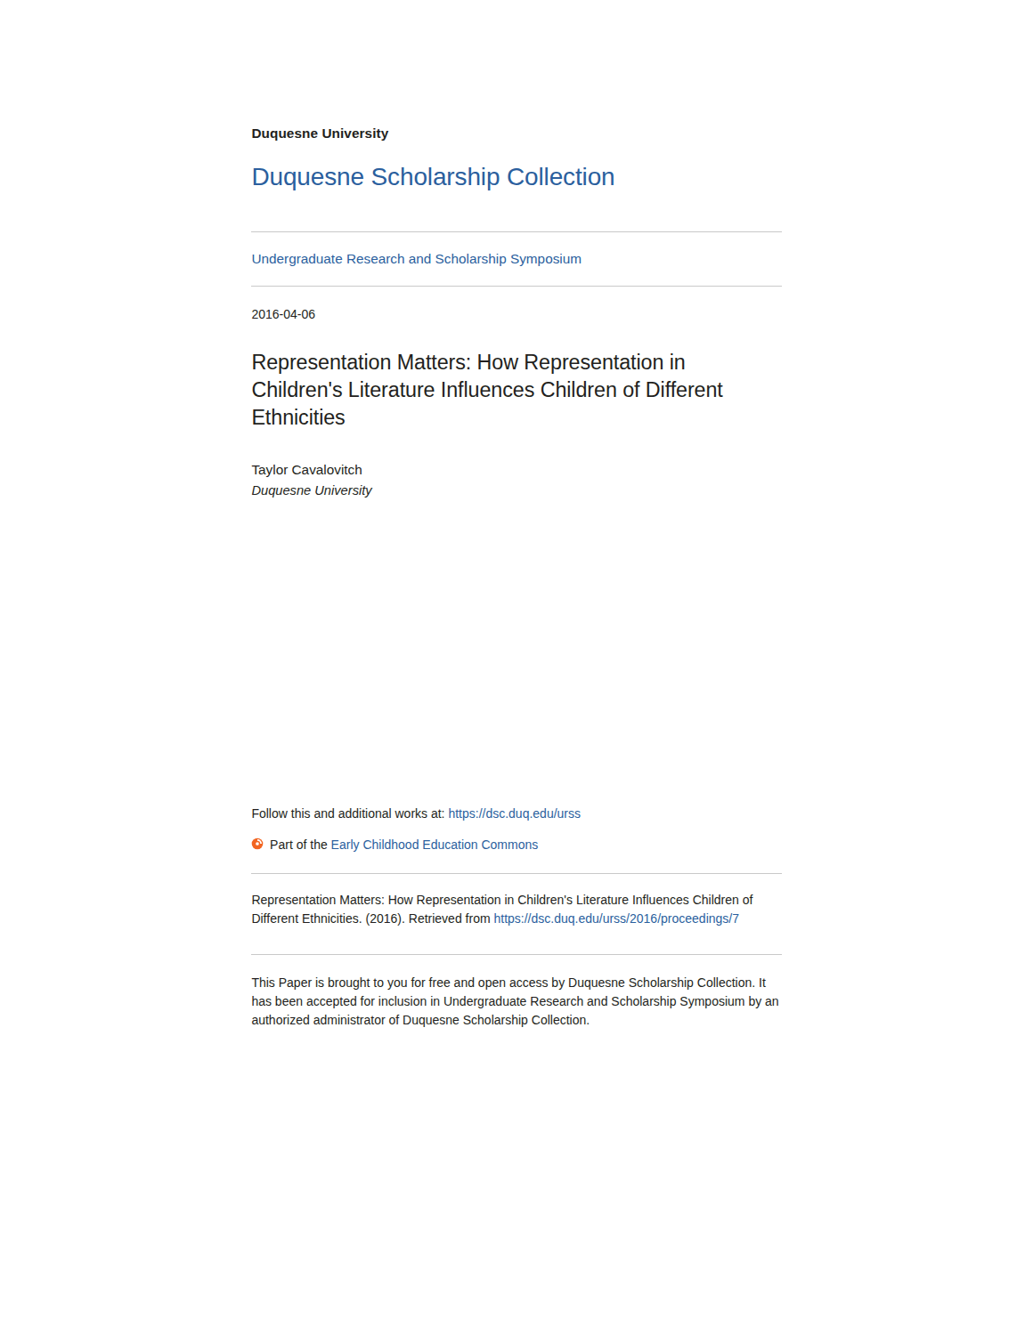Duquesne University
Duquesne Scholarship Collection
Undergraduate Research and Scholarship Symposium
2016-04-06
Representation Matters: How Representation in Children's Literature Influences Children of Different Ethnicities
Taylor Cavalovitch
Duquesne University
Follow this and additional works at: https://dsc.duq.edu/urss
Part of the Early Childhood Education Commons
Representation Matters: How Representation in Children's Literature Influences Children of Different Ethnicities. (2016). Retrieved from https://dsc.duq.edu/urss/2016/proceedings/7
This Paper is brought to you for free and open access by Duquesne Scholarship Collection. It has been accepted for inclusion in Undergraduate Research and Scholarship Symposium by an authorized administrator of Duquesne Scholarship Collection.